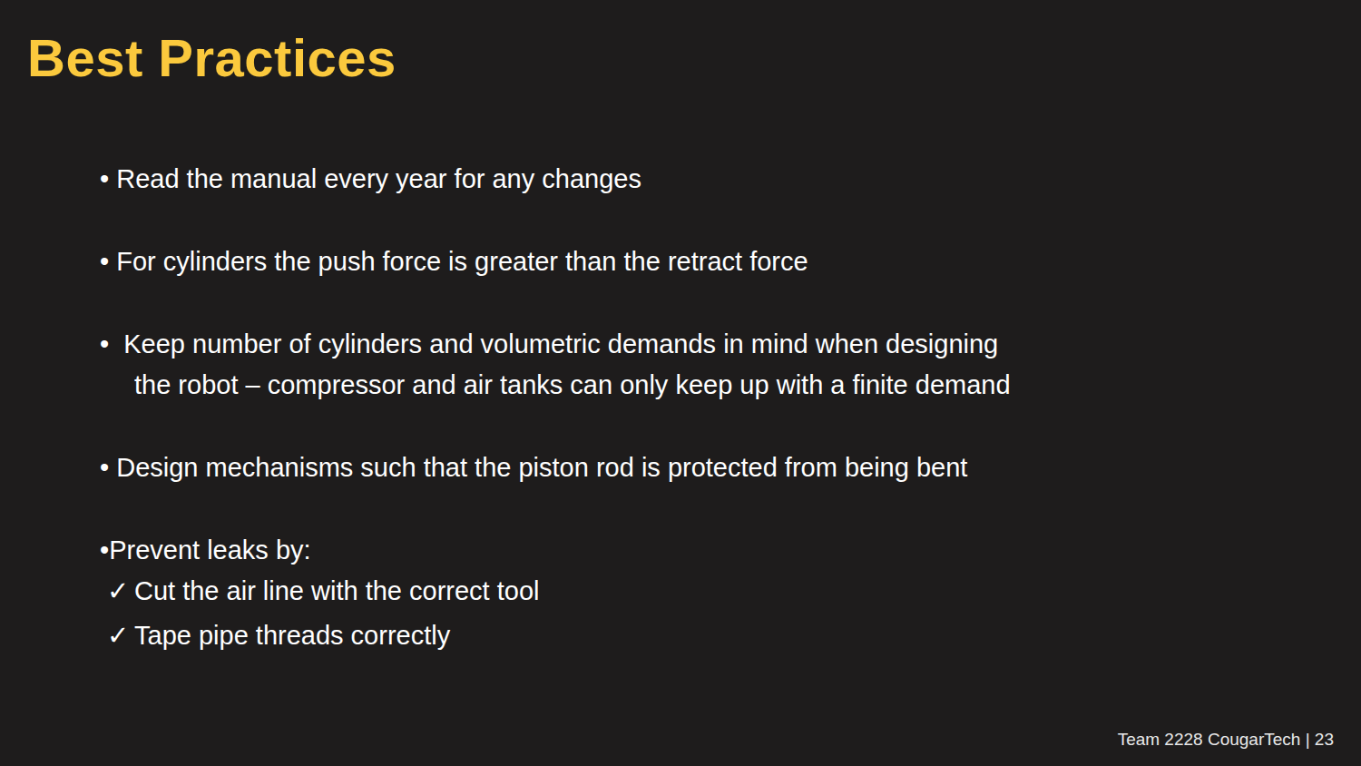Best Practices
• Read the manual every year for any changes
• For cylinders the push force is greater than the retract force
• Keep number of cylinders and volumetric demands in mind when designing the robot – compressor and air tanks can only keep up with a finite demand
• Design mechanisms such that the piston rod is protected from being bent
•Prevent leaks by:
Cut the air line with the correct tool
Tape pipe threads correctly
Team 2228 CougarTech | 23